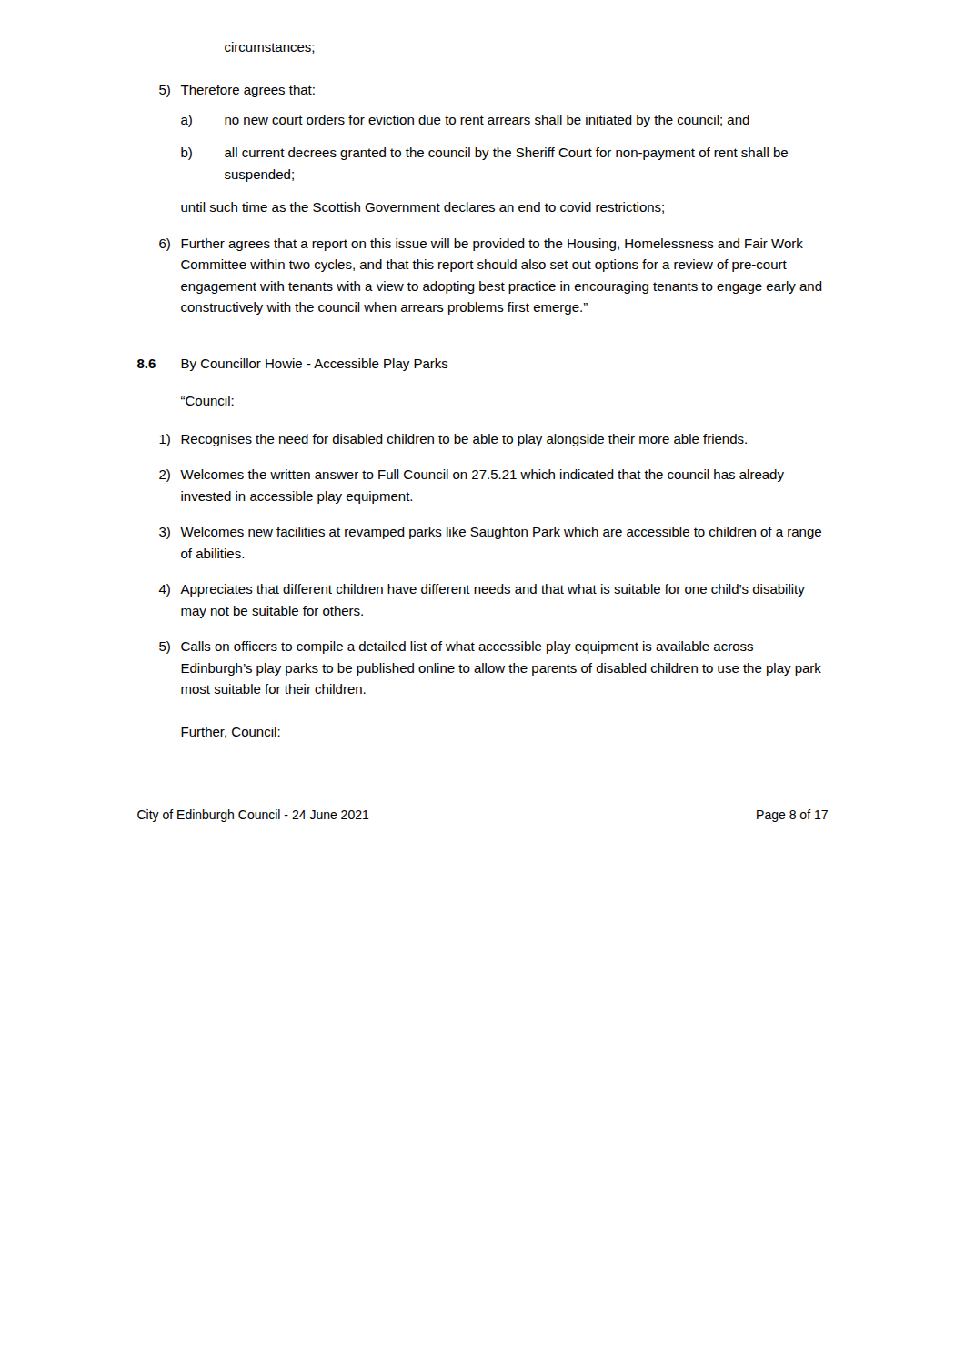circumstances;
5) Therefore agrees that:
a) no new court orders for eviction due to rent arrears shall be initiated by the council; and
b) all current decrees granted to the council by the Sheriff Court for non-payment of rent shall be suspended;
until such time as the Scottish Government declares an end to covid restrictions;
6) Further agrees that a report on this issue will be provided to the Housing, Homelessness and Fair Work Committee within two cycles, and that this report should also set out options for a review of pre-court engagement with tenants with a view to adopting best practice in encouraging tenants to engage early and constructively with the council when arrears problems first emerge.”
8.6 By Councillor Howie - Accessible Play Parks
“Council:
1) Recognises the need for disabled children to be able to play alongside their more able friends.
2) Welcomes the written answer to Full Council on 27.5.21 which indicated that the council has already invested in accessible play equipment.
3) Welcomes new facilities at revamped parks like Saughton Park which are accessible to children of a range of abilities.
4) Appreciates that different children have different needs and that what is suitable for one child’s disability may not be suitable for others.
5) Calls on officers to compile a detailed list of what accessible play equipment is available across Edinburgh’s play parks to be published online to allow the parents of disabled children to use the play park most suitable for their children.
Further, Council:
City of Edinburgh Council - 24 June 2021 Page 8 of 17